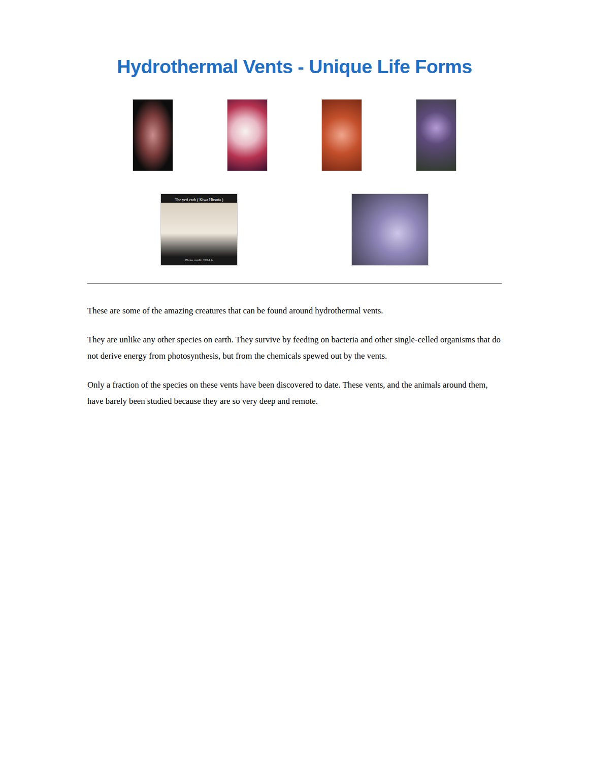Hydrothermal Vents - Unique Life Forms
The yeti crab ( Kiwa Hirsuta ) Photo credit: NOAA
These are some of the amazing creatures that can be found around hydrothermal vents.
They are unlike any other species on earth. They survive by feeding on bacteria and other single-celled organisms that do not derive energy from photosynthesis, but from the chemicals spewed out by the vents.
Only a fraction of the species on these vents have been discovered to date. These vents, and the animals around them, have barely been studied because they are so very deep and remote.